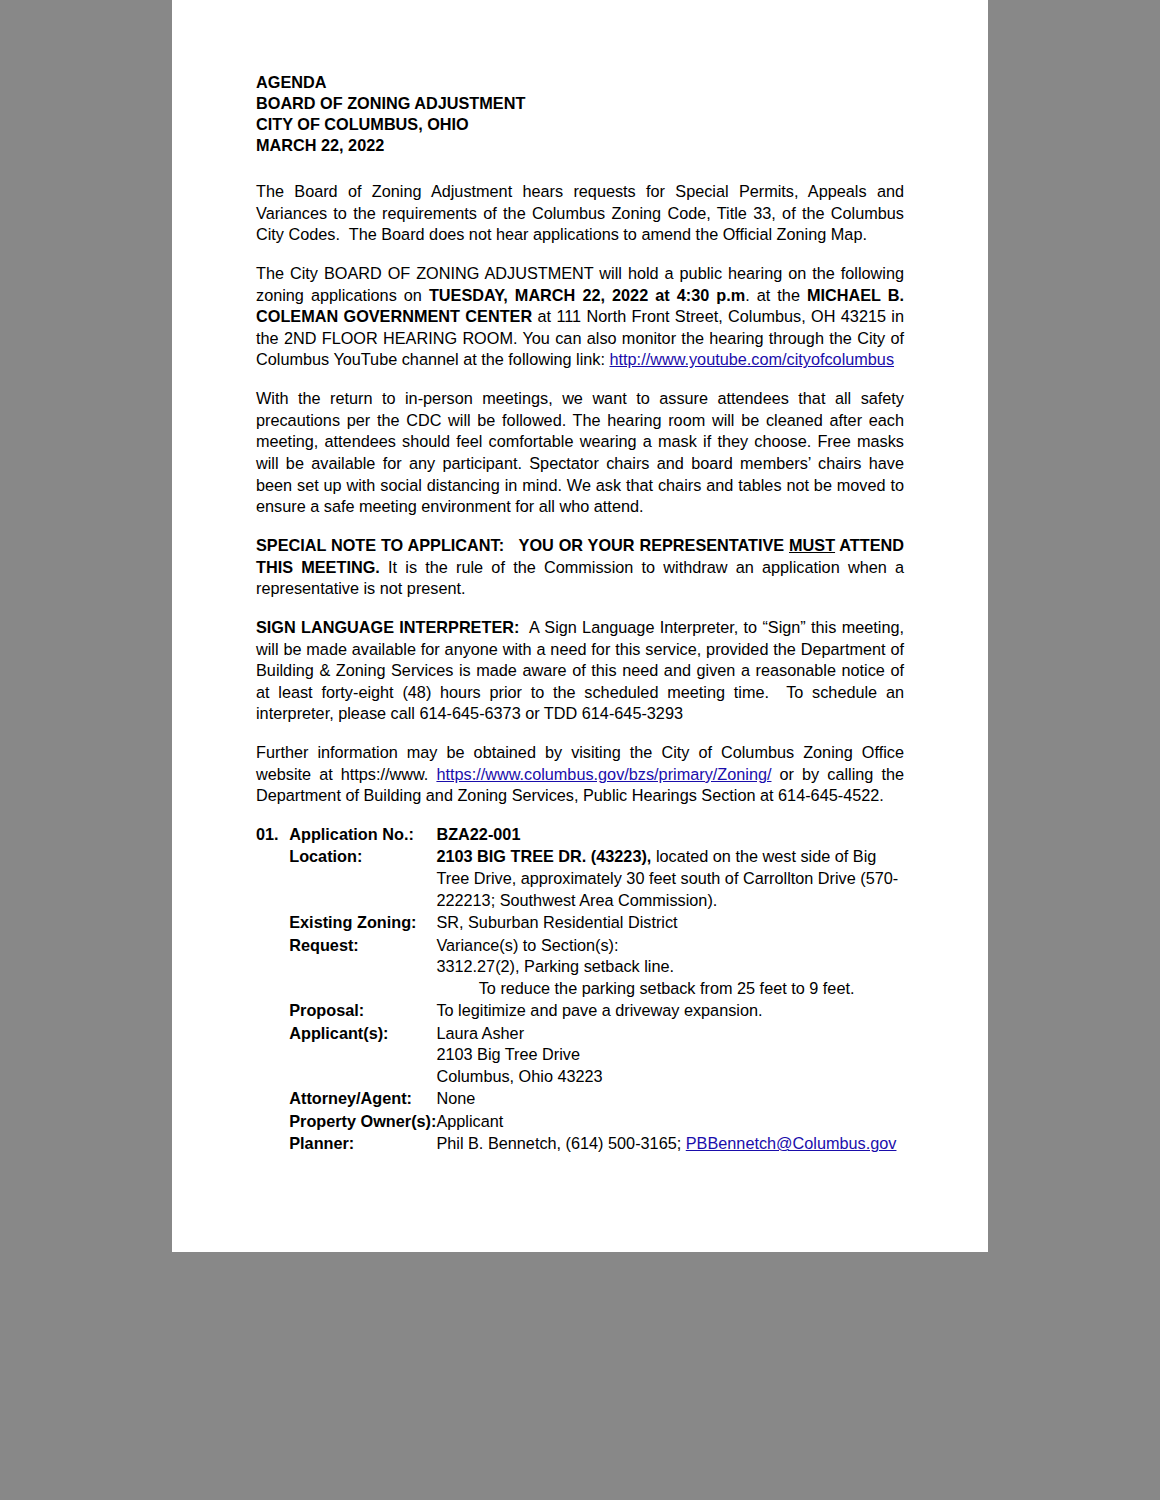AGENDA
BOARD OF ZONING ADJUSTMENT
CITY OF COLUMBUS, OHIO
MARCH 22, 2022
The Board of Zoning Adjustment hears requests for Special Permits, Appeals and Variances to the requirements of the Columbus Zoning Code, Title 33, of the Columbus City Codes. The Board does not hear applications to amend the Official Zoning Map.
The City BOARD OF ZONING ADJUSTMENT will hold a public hearing on the following zoning applications on TUESDAY, MARCH 22, 2022 at 4:30 p.m. at the MICHAEL B. COLEMAN GOVERNMENT CENTER at 111 North Front Street, Columbus, OH 43215 in the 2ND FLOOR HEARING ROOM. You can also monitor the hearing through the City of Columbus YouTube channel at the following link: http://www.youtube.com/cityofcolumbus
With the return to in-person meetings, we want to assure attendees that all safety precautions per the CDC will be followed. The hearing room will be cleaned after each meeting, attendees should feel comfortable wearing a mask if they choose. Free masks will be available for any participant. Spectator chairs and board members’ chairs have been set up with social distancing in mind. We ask that chairs and tables not be moved to ensure a safe meeting environment for all who attend.
SPECIAL NOTE TO APPLICANT: YOU OR YOUR REPRESENTATIVE MUST ATTEND THIS MEETING. It is the rule of the Commission to withdraw an application when a representative is not present.
SIGN LANGUAGE INTERPRETER: A Sign Language Interpreter, to “Sign” this meeting, will be made available for anyone with a need for this service, provided the Department of Building & Zoning Services is made aware of this need and given a reasonable notice of at least forty-eight (48) hours prior to the scheduled meeting time. To schedule an interpreter, please call 614-645-6373 or TDD 614-645-3293
Further information may be obtained by visiting the City of Columbus Zoning Office website at https://www. https://www.columbus.gov/bzs/primary/Zoning/ or by calling the Department of Building and Zoning Services, Public Hearings Section at 614-645-4522.
| 01. | Application No.: | BZA22-001 |
| | Location: | 2103 BIG TREE DR. (43223), located on the west side of Big Tree Drive, approximately 30 feet south of Carrollton Drive (570-222213; Southwest Area Commission). |
| | Existing Zoning: | SR, Suburban Residential District |
| | Request: | Variance(s) to Section(s): 3312.27(2), Parking setback line. To reduce the parking setback from 25 feet to 9 feet. |
| | Proposal: | To legitimize and pave a driveway expansion. |
| | Applicant(s): | Laura Asher 2103 Big Tree Drive Columbus, Ohio 43223 |
| | Attorney/Agent: | None |
| | Property Owner(s): | Applicant |
| | Planner: | Phil B. Bennetch, (614) 500-3165; PBBennetch@Columbus.gov |